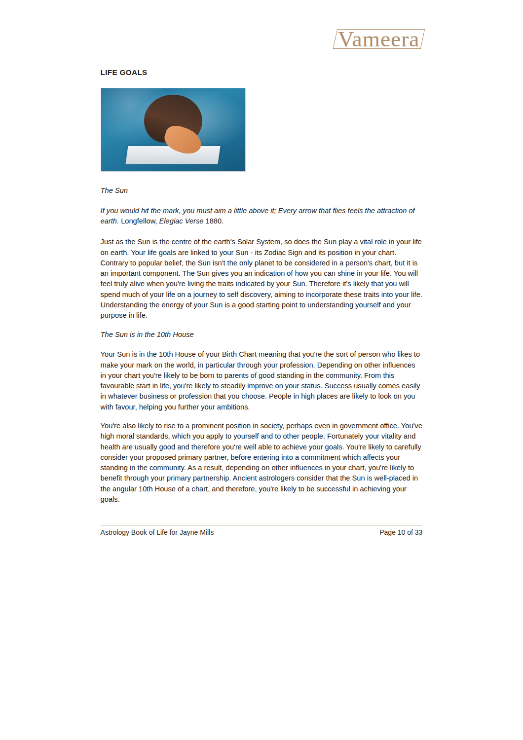Vameera
LIFE GOALS
The Sun
If you would hit the mark, you must aim a little above it; Every arrow that flies feels the attraction of earth. Longfellow, Elegiac Verse 1880.
Just as the Sun is the centre of the earth's Solar System, so does the Sun play a vital role in your life on earth. Your life goals are linked to your Sun - its Zodiac Sign and its position in your chart. Contrary to popular belief, the Sun isn't the only planet to be considered in a person's chart, but it is an important component. The Sun gives you an indication of how you can shine in your life. You will feel truly alive when you're living the traits indicated by your Sun. Therefore it's likely that you will spend much of your life on a journey to self discovery, aiming to incorporate these traits into your life. Understanding the energy of your Sun is a good starting point to understanding yourself and your purpose in life.
The Sun is in the 10th House
Your Sun is in the 10th House of your Birth Chart meaning that you're the sort of person who likes to make your mark on the world, in particular through your profession. Depending on other influences in your chart you're likely to be born to parents of good standing in the community. From this favourable start in life, you're likely to steadily improve on your status. Success usually comes easily in whatever business or profession that you choose. People in high places are likely to look on you with favour, helping you further your ambitions.
You're also likely to rise to a prominent position in society, perhaps even in government office. You've high moral standards, which you apply to yourself and to other people. Fortunately your vitality and health are usually good and therefore you're well able to achieve your goals. You're likely to carefully consider your proposed primary partner, before entering into a commitment which affects your standing in the community. As a result, depending on other influences in your chart, you're likely to benefit through your primary partnership. Ancient astrologers consider that the Sun is well-placed in the angular 10th House of a chart, and therefore, you're likely to be successful in achieving your goals.
Astrology Book of Life for Jayne Mills Page 10 of 33